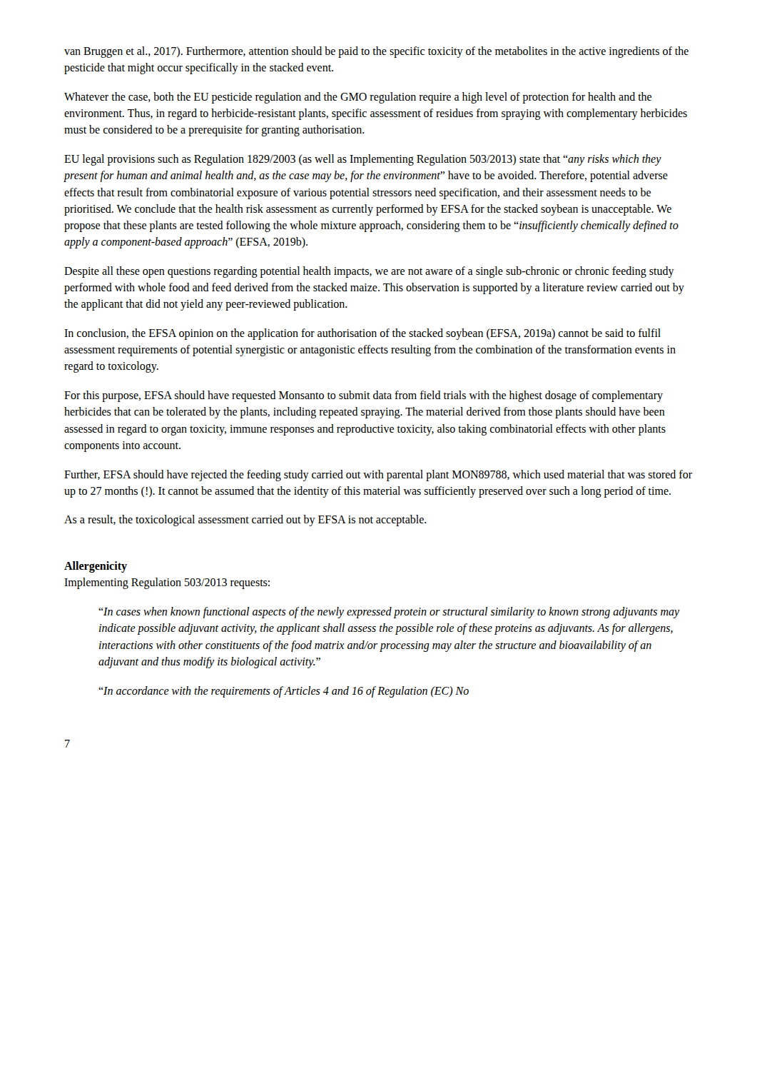van Bruggen et al., 2017). Furthermore, attention should be paid to the specific toxicity of the metabolites in the active ingredients of the pesticide that might occur specifically in the stacked event.
Whatever the case, both the EU pesticide regulation and the GMO regulation require a high level of protection for health and the environment. Thus, in regard to herbicide-resistant plants, specific assessment of residues from spraying with complementary herbicides must be considered to be a prerequisite for granting authorisation.
EU legal provisions such as Regulation 1829/2003 (as well as Implementing Regulation 503/2013) state that “any risks which they present for human and animal health and, as the case may be, for the environment” have to be avoided. Therefore, potential adverse effects that result from combinatorial exposure of various potential stressors need specification, and their assessment needs to be prioritised. We conclude that the health risk assessment as currently performed by EFSA for the stacked soybean is unacceptable. We propose that these plants are tested following the whole mixture approach, considering them to be “insufficiently chemically defined to apply a component-based approach” (EFSA, 2019b).
Despite all these open questions regarding potential health impacts, we are not aware of a single sub-chronic or chronic feeding study performed with whole food and feed derived from the stacked maize. This observation is supported by a literature review carried out by the applicant that did not yield any peer-reviewed publication.
In conclusion, the EFSA opinion on the application for authorisation of the stacked soybean (EFSA, 2019a) cannot be said to fulfil assessment requirements of potential synergistic or antagonistic effects resulting from the combination of the transformation events in regard to toxicology.
For this purpose, EFSA should have requested Monsanto to submit data from field trials with the highest dosage of complementary herbicides that can be tolerated by the plants, including repeated spraying. The material derived from those plants should have been assessed in regard to organ toxicity, immune responses and reproductive toxicity, also taking combinatorial effects with other plants components into account.
Further, EFSA should have rejected the feeding study carried out with parental plant MON89788, which used material that was stored for up to 27 months (!). It cannot be assumed that the identity of this material was sufficiently preserved over such a long period of time.
As a result, the toxicological assessment carried out by EFSA is not acceptable.
Allergenicity
Implementing Regulation 503/2013 requests:
“In cases when known functional aspects of the newly expressed protein or structural similarity to known strong adjuvants may indicate possible adjuvant activity, the applicant shall assess the possible role of these proteins as adjuvants. As for allergens, interactions with other constituents of the food matrix and/or processing may alter the structure and bioavailability of an adjuvant and thus modify its biological activity.”
“In accordance with the requirements of Articles 4 and 16 of Regulation (EC) No
7